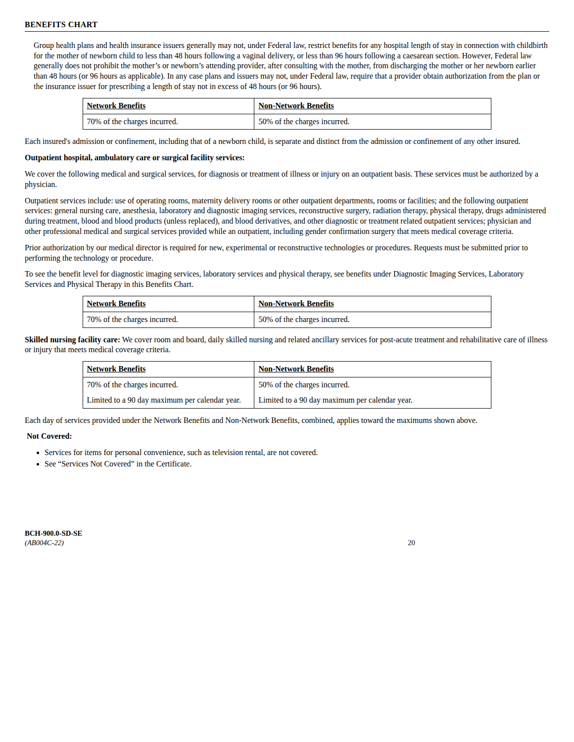BENEFITS CHART
Group health plans and health insurance issuers generally may not, under Federal law, restrict benefits for any hospital length of stay in connection with childbirth for the mother of newborn child to less than 48 hours following a vaginal delivery, or less than 96 hours following a caesarean section. However, Federal law generally does not prohibit the mother’s or newborn’s attending provider, after consulting with the mother, from discharging the mother or her newborn earlier than 48 hours (or 96 hours as applicable). In any case plans and issuers may not, under Federal law, require that a provider obtain authorization from the plan or the insurance issuer for prescribing a length of stay not in excess of 48 hours (or 96 hours).
| Network Benefits | Non-Network Benefits |
| --- | --- |
| 70% of the charges incurred. | 50% of the charges incurred. |
Each insured's admission or confinement, including that of a newborn child, is separate and distinct from the admission or confinement of any other insured.
Outpatient hospital, ambulatory care or surgical facility services:
We cover the following medical and surgical services, for diagnosis or treatment of illness or injury on an outpatient basis. These services must be authorized by a physician.
Outpatient services include: use of operating rooms, maternity delivery rooms or other outpatient departments, rooms or facilities; and the following outpatient services: general nursing care, anesthesia, laboratory and diagnostic imaging services, reconstructive surgery, radiation therapy, physical therapy, drugs administered during treatment, blood and blood products (unless replaced), and blood derivatives, and other diagnostic or treatment related outpatient services; physician and other professional medical and surgical services provided while an outpatient, including gender confirmation surgery that meets medical coverage criteria.
Prior authorization by our medical director is required for new, experimental or reconstructive technologies or procedures. Requests must be submitted prior to performing the technology or procedure.
To see the benefit level for diagnostic imaging services, laboratory services and physical therapy, see benefits under Diagnostic Imaging Services, Laboratory Services and Physical Therapy in this Benefits Chart.
| Network Benefits | Non-Network Benefits |
| --- | --- |
| 70% of the charges incurred. | 50% of the charges incurred. |
Skilled nursing facility care: We cover room and board, daily skilled nursing and related ancillary services for post-acute treatment and rehabilitative care of illness or injury that meets medical coverage criteria.
| Network Benefits | Non-Network Benefits |
| --- | --- |
| 70% of the charges incurred. Limited to a 90 day maximum per calendar year. | 50% of the charges incurred. Limited to a 90 day maximum per calendar year. |
Each day of services provided under the Network Benefits and Non-Network Benefits, combined, applies toward the maximums shown above.
Not Covered:
Services for items for personal convenience, such as television rental, are not covered.
See “Services Not Covered” in the Certificate.
BCH-900.0-SD-SE
(AB004C-22) 20